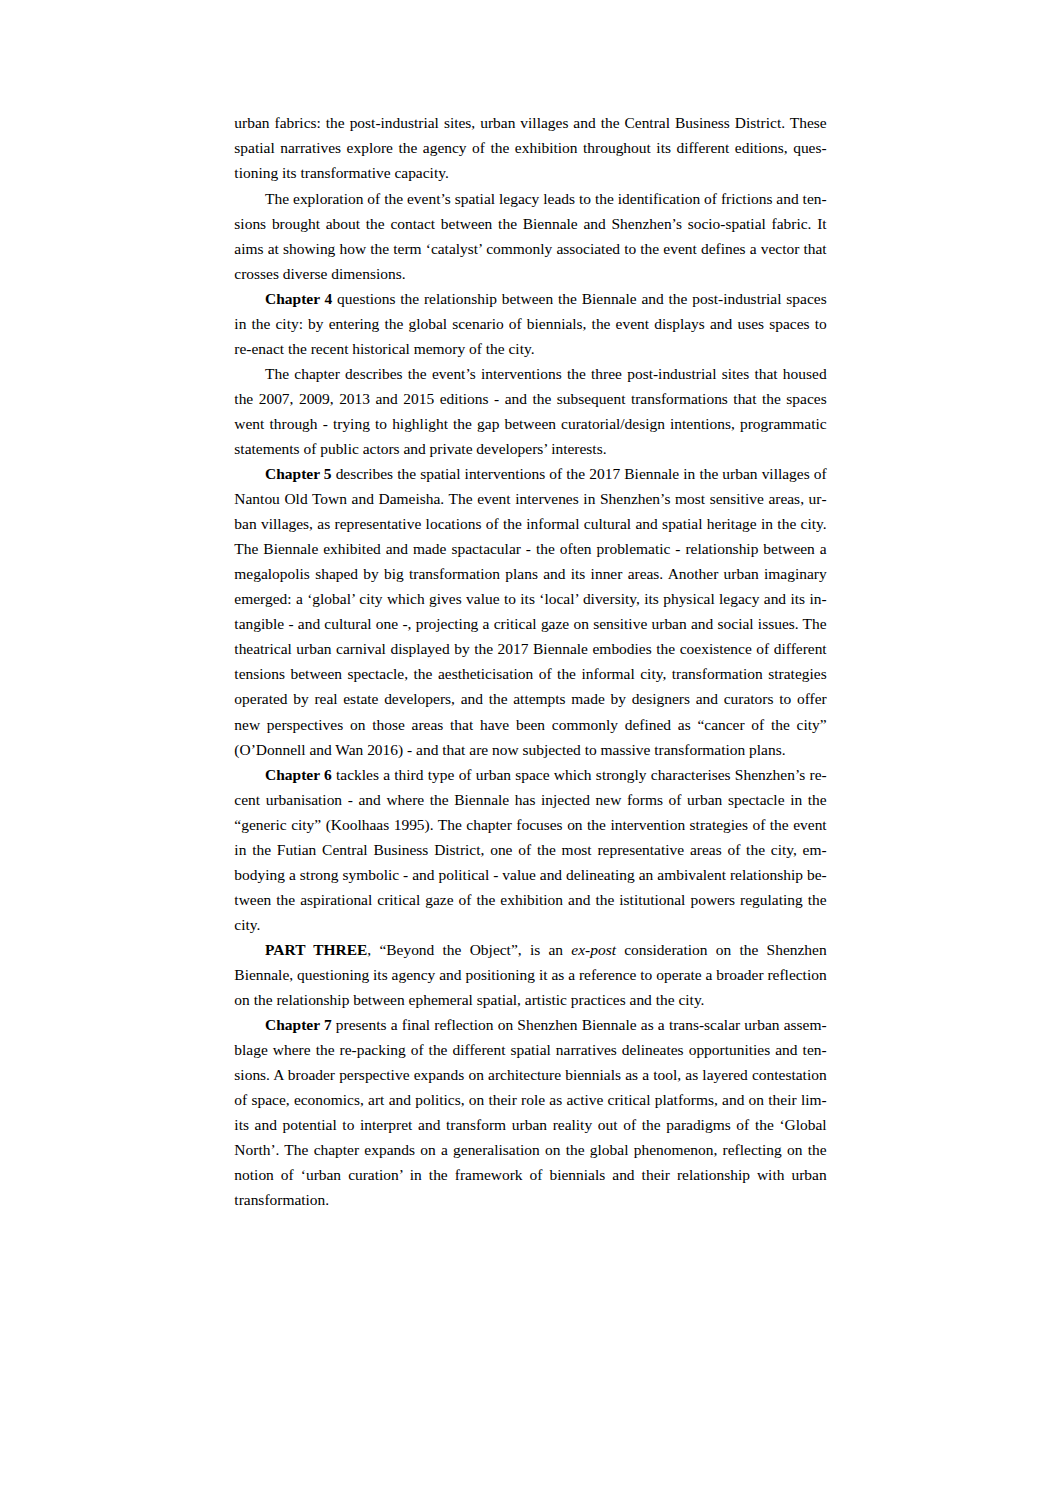urban fabrics: the post-industrial sites, urban villages and the Central Business District. These spatial narratives explore the agency of the exhibition throughout its different editions, questioning its transformative capacity.
The exploration of the event’s spatial legacy leads to the identification of frictions and tensions brought about the contact between the Biennale and Shenzhen’s socio-spatial fabric. It aims at showing how the term ‘catalyst’ commonly associated to the event defines a vector that crosses diverse dimensions.
Chapter 4 questions the relationship between the Biennale and the post-industrial spaces in the city: by entering the global scenario of biennials, the event displays and uses spaces to re-enact the recent historical memory of the city.
The chapter describes the event’s interventions the three post-industrial sites that housed the 2007, 2009, 2013 and 2015 editions - and the subsequent transformations that the spaces went through - trying to highlight the gap between curatorial/design intentions, programmatic statements of public actors and private developers’ interests.
Chapter 5 describes the spatial interventions of the 2017 Biennale in the urban villages of Nantou Old Town and Dameisha. The event intervenes in Shenzhen’s most sensitive areas, urban villages, as representative locations of the informal cultural and spatial heritage in the city. The Biennale exhibited and made spactacular - the often problematic - relationship between a megalopolis shaped by big transformation plans and its inner areas. Another urban imaginary emerged: a ‘global’ city which gives value to its ‘local’ diversity, its physical legacy and its intangible - and cultural one -, projecting a critical gaze on sensitive urban and social issues. The theatrical urban carnival displayed by the 2017 Biennale embodies the coexistence of different tensions between spectacle, the aestheticisation of the informal city, transformation strategies operated by real estate developers, and the attempts made by designers and curators to offer new perspectives on those areas that have been commonly defined as “cancer of the city” (O’Donnell and Wan 2016) - and that are now subjected to massive transformation plans.
Chapter 6 tackles a third type of urban space which strongly characterises Shenzhen’s recent urbanisation - and where the Biennale has injected new forms of urban spectacle in the “generic city” (Koolhaas 1995). The chapter focuses on the intervention strategies of the event in the Futian Central Business District, one of the most representative areas of the city, embodying a strong symbolic - and political - value and delineating an ambivalent relationship between the aspirational critical gaze of the exhibition and the istitutional powers regulating the city.
PART THREE, “Beyond the Object”, is an ex-post consideration on the Shenzhen Biennale, questioning its agency and positioning it as a reference to operate a broader reflection on the relationship between ephemeral spatial, artistic practices and the city.
Chapter 7 presents a final reflection on Shenzhen Biennale as a trans-scalar urban assemblage where the re-packing of the different spatial narratives delineates opportunities and tensions. A broader perspective expands on architecture biennials as a tool, as layered contestation of space, economics, art and politics, on their role as active critical platforms, and on their limits and potential to interpret and transform urban reality out of the paradigms of the ‘Global North’. The chapter expands on a generalisation on the global phenomenon, reflecting on the notion of ‘urban curation’ in the framework of biennials and their relationship with urban transformation.